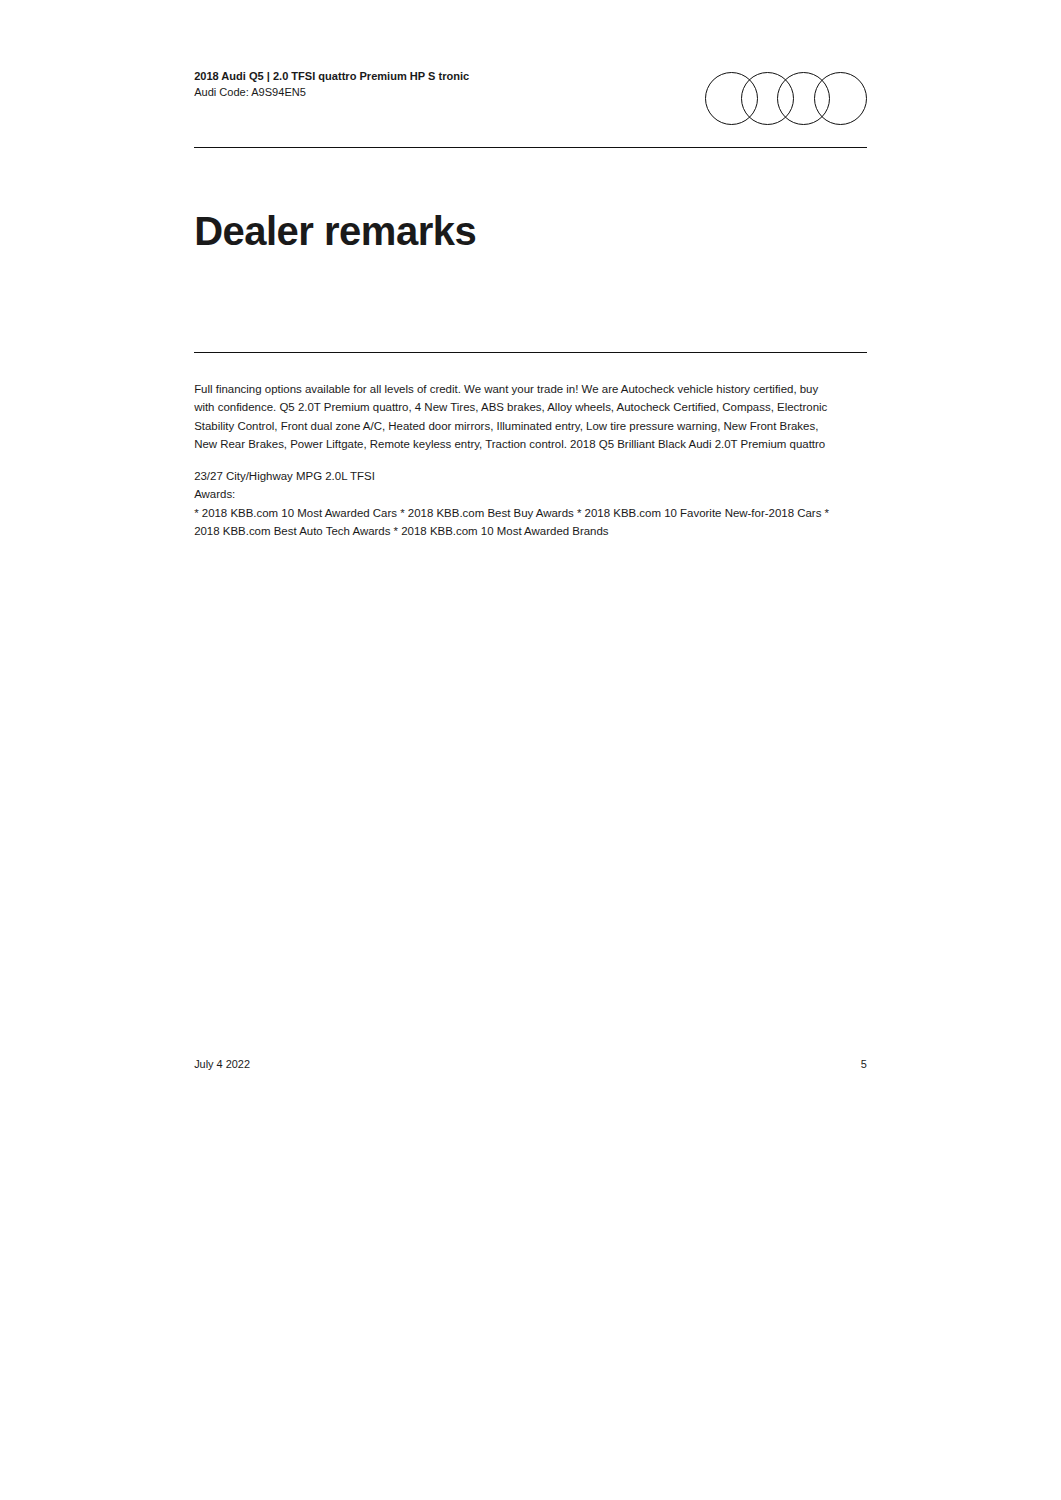2018 Audi Q5 | 2.0 TFSI quattro Premium HP S tronic
Audi Code: A9S94EN5
Dealer remarks
Full financing options available for all levels of credit. We want your trade in! We are Autocheck vehicle history certified, buy with confidence. Q5 2.0T Premium quattro, 4 New Tires, ABS brakes, Alloy wheels, Autocheck Certified, Compass, Electronic Stability Control, Front dual zone A/C, Heated door mirrors, Illuminated entry, Low tire pressure warning, New Front Brakes, New Rear Brakes, Power Liftgate, Remote keyless entry, Traction control. 2018 Q5 Brilliant Black Audi 2.0T Premium quattro
23/27 City/Highway MPG 2.0L TFSI
Awards:
* 2018 KBB.com 10 Most Awarded Cars * 2018 KBB.com Best Buy Awards * 2018 KBB.com 10 Favorite New-for-2018 Cars * 2018 KBB.com Best Auto Tech Awards * 2018 KBB.com 10 Most Awarded Brands
July 4 2022 5